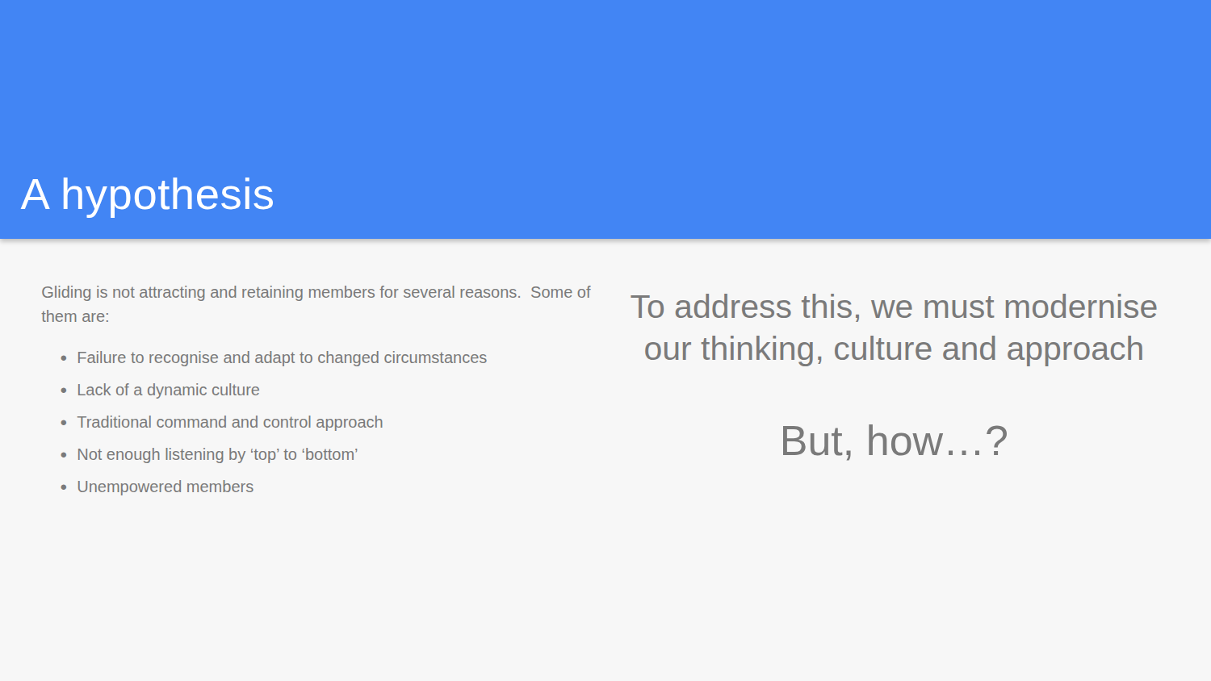A hypothesis
Gliding is not attracting and retaining members for several reasons. Some of them are:
Failure to recognise and adapt to changed circumstances
Lack of a dynamic culture
Traditional command and control approach
Not enough listening by ‘top’ to ‘bottom’
Unempowered members
To address this, we must modernise our thinking, culture and approach
But, how…?